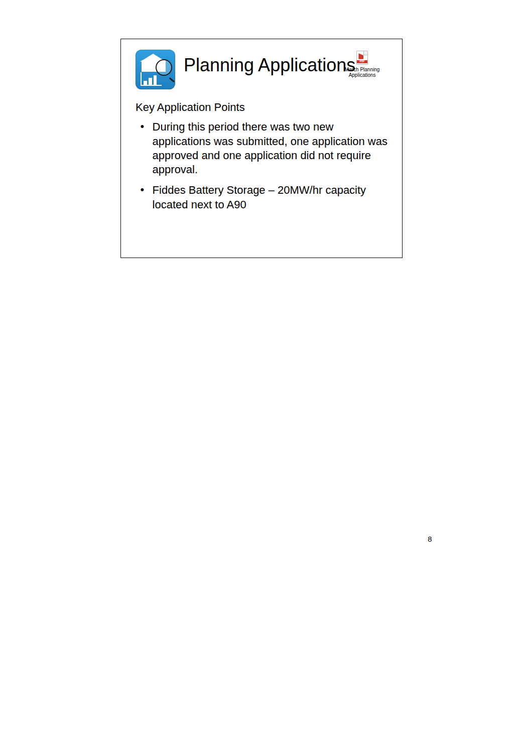Planning Applications
March Planning Applications
Key Application Points
During this period there was two new applications was submitted, one application was approved and one application did not require approval.
Fiddes Battery Storage – 20MW/hr capacity located next to A90
8